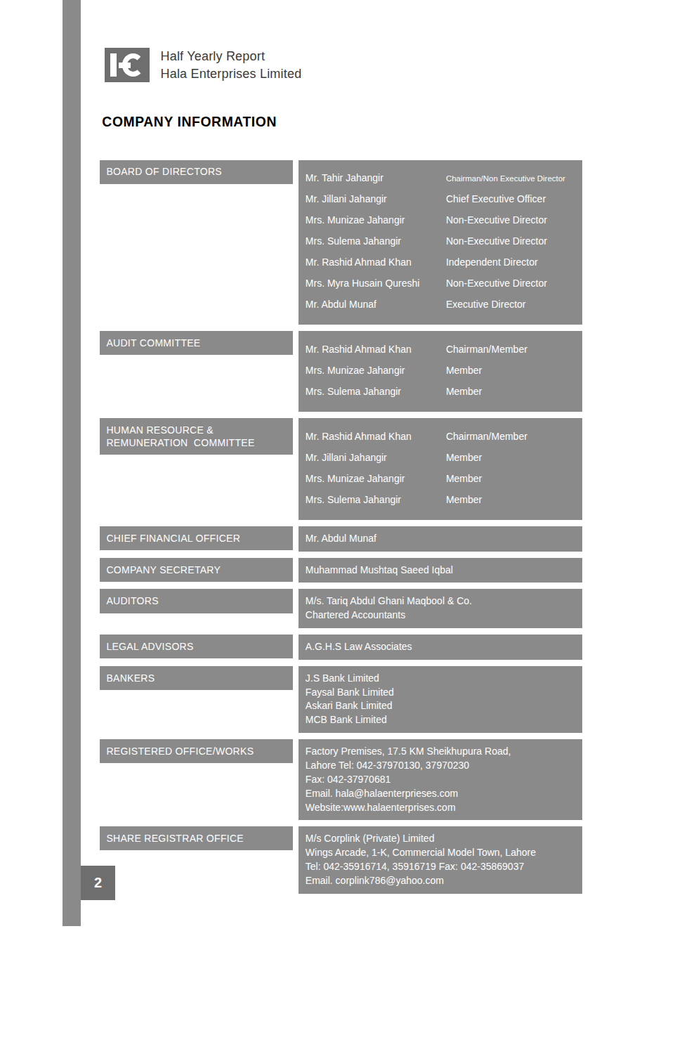Half Yearly Report
Hala Enterprises Limited
COMPANY INFORMATION
| BOARD OF DIRECTORS | Mr. Tahir Jahangir Chairman/Non Executive Director Mr. Jillani Jahangir Chief Executive Officer Mrs. Munizae Jahangir Non-Executive Director Mrs. Sulema Jahangir Non-Executive Director Mr. Rashid Ahmad Khan Independent Director Mrs. Myra Husain Qureshi Non-Executive Director Mr. Abdul Munaf Executive Director |
| AUDIT COMMITTEE | Mr. Rashid Ahmad Khan Chairman/Member Mrs. Munizae Jahangir Member Mrs. Sulema Jahangir Member |
| HUMAN RESOURCE & REMUNERATION COMMITTEE | Mr. Rashid Ahmad Khan Chairman/Member Mr. Jillani Jahangir Member Mrs. Munizae Jahangir Member Mrs. Sulema Jahangir Member |
| CHIEF FINANCIAL OFFICER | Mr. Abdul Munaf |
| COMPANY SECRETARY | Muhammad Mushtaq Saeed Iqbal |
| AUDITORS | M/s. Tariq Abdul Ghani Maqbool & Co. Chartered Accountants |
| LEGAL ADVISORS | A.G.H.S Law Associates |
| BANKERS | J.S Bank Limited Faysal Bank Limited Askari Bank Limited MCB Bank Limited |
| REGISTERED OFFICE/WORKS | Factory Premises, 17.5 KM Sheikhupura Road, Lahore Tel: 042-37970130, 37970230 Fax: 042-37970681 Email. hala@halaenterprieses.com Website:www.halaenterprises.com |
| SHARE REGISTRAR OFFICE | M/s Corplink (Private) Limited Wings Arcade, 1-K, Commercial Model Town, Lahore Tel: 042-35916714, 35916719 Fax: 042-35869037 Email. corplink786@yahoo.com |
2